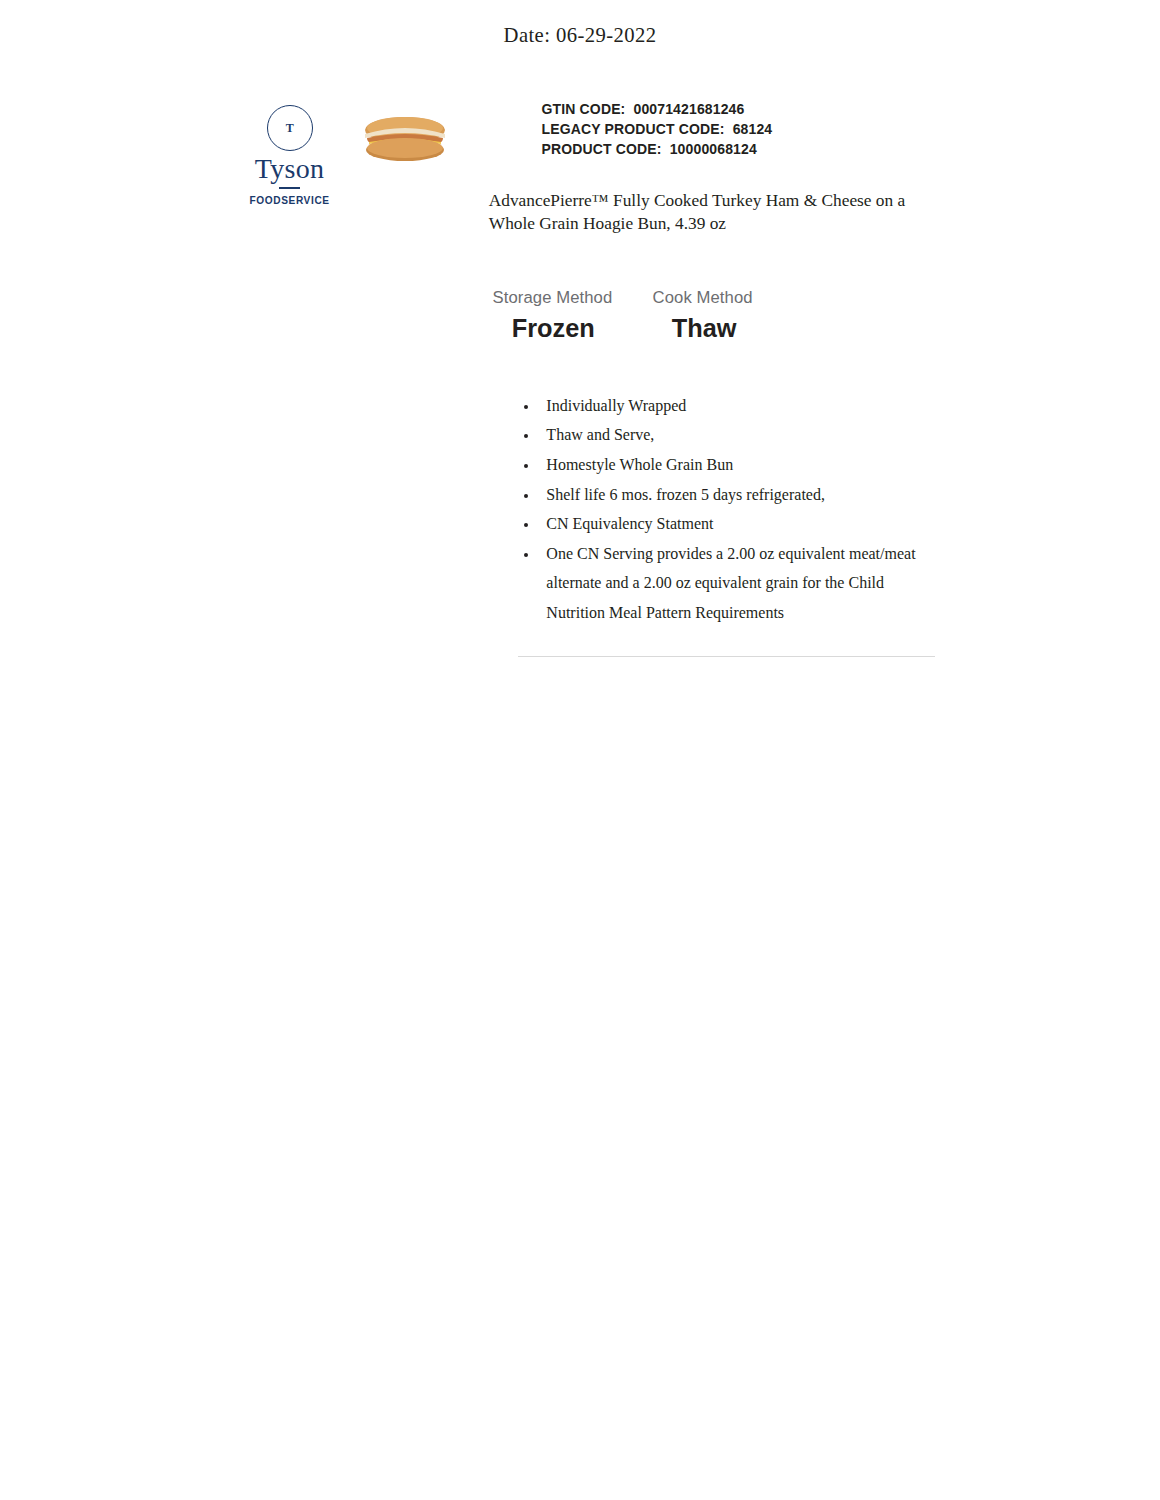Date: 06-29-2022
T
Tyson
FOODSERVICE
GTIN CODE: 00071421681246
LEGACY PRODUCT CODE: 68124
PRODUCT CODE: 10000068124
AdvancePierre™ Fully Cooked Turkey Ham & Cheese on a Whole Grain Hoagie Bun, 4.39 oz
Storage Method
Frozen
Cook Method
Thaw
Individually Wrapped
Thaw and Serve,
Homestyle Whole Grain Bun
Shelf life 6 mos. frozen 5 days refrigerated,
CN Equivalency Statment
One CN Serving provides a 2.00 oz equivalent meat/meat alternate and a 2.00 oz equivalent grain for the Child Nutrition Meal Pattern Requirements